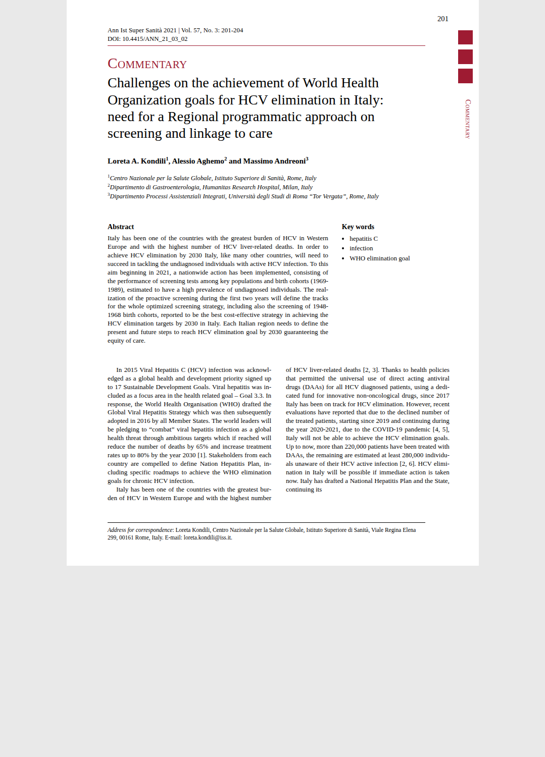201
Commentary
Ann Ist Super Sanità 2021 | Vol. 57, No. 3: 201-204
DOI: 10.4415/ANN_21_03_02
Commentary
Challenges on the achievement of World Health Organization goals for HCV elimination in Italy: need for a Regional programmatic approach on screening and linkage to care
Loreta A. Kondili1, Alessio Aghemo2 and Massimo Andreoni3
1Centro Nazionale per la Salute Globale, Istituto Superiore di Sanità, Rome, Italy
2Dipartimento di Gastroenterologia, Humanitas Research Hospital, Milan, Italy
3Dipartimento Processi Assistenziali Integrati, Università degli Studi di Roma “Tor Vergata”, Rome, Italy
Abstract
Italy has been one of the countries with the greatest burden of HCV in Western Europe and with the highest number of HCV liver-related deaths. In order to achieve HCV elimination by 2030 Italy, like many other countries, will need to succeed in tackling the undiagnosed individuals with active HCV infection. To this aim beginning in 2021, a nationwide action has been implemented, consisting of the performance of screening tests among key populations and birth cohorts (1969-1989), estimated to have a high prevalence of undiagnosed individuals. The realization of the proactive screening during the first two years will define the tracks for the whole optimized screening strategy, including also the screening of 1948-1968 birth cohorts, reported to be the best cost-effective strategy in achieving the HCV elimination targets by 2030 in Italy. Each Italian region needs to define the present and future steps to reach HCV elimination goal by 2030 guaranteeing the equity of care.
Key words
hepatitis C
infection
WHO elimination goal
In 2015 Viral Hepatitis C (HCV) infection was acknowledged as a global health and development priority signed up to 17 Sustainable Development Goals. Viral hepatitis was included as a focus area in the health related goal – Goal 3.3. In response, the World Health Organisation (WHO) drafted the Global Viral Hepatitis Strategy which was then subsequently adopted in 2016 by all Member States. The world leaders will be pledging to “combat” viral hepatitis infection as a global health threat through ambitious targets which if reached will reduce the number of deaths by 65% and increase treatment rates up to 80% by the year 2030 [1]. Stakeholders from each country are compelled to define Nation Hepatitis Plan, including specific roadmaps to achieve the WHO elimination goals for chronic HCV infection.
Italy has been one of the countries with the greatest burden of HCV in Western Europe and with the highest number of HCV liver-related deaths [2, 3]. Thanks to health policies that permitted the universal use of direct acting antiviral drugs (DAAs) for all HCV diagnosed patients, using a dedicated fund for innovative non-oncological drugs, since 2017 Italy has been on track for HCV elimination. However, recent evaluations have reported that due to the declined number of the treated patients, starting since 2019 and continuing during the year 2020-2021, due to the COVID-19 pandemic [4, 5], Italy will not be able to achieve the HCV elimination goals. Up to now, more than 220,000 patients have been treated with DAAs, the remaining are estimated at least 280,000 individuals unaware of their HCV active infection [2, 6]. HCV elimination in Italy will be possible if immediate action is taken now. Italy has drafted a National Hepatitis Plan and the State, continuing its
Address for correspondence: Loreta Kondili, Centro Nazionale per la Salute Globale, Istituto Superiore di Sanità, Viale Regina Elena 299, 00161 Rome, Italy. E-mail: loreta.kondili@iss.it.